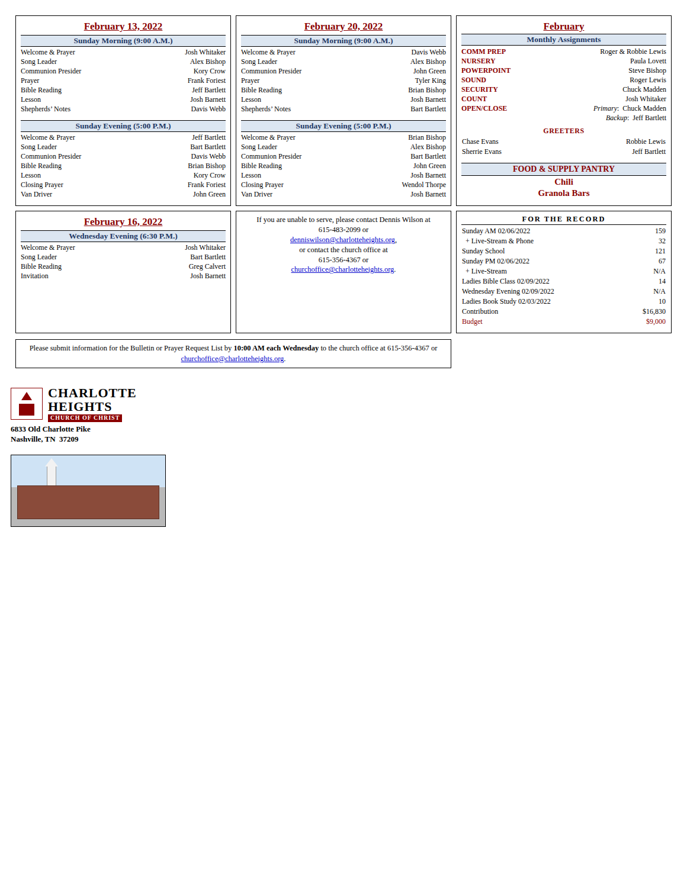| February 13, 2022 Sunday Morning (9:00 A.M.) / Welcome & Prayer / Josh Whitaker / / Song Leader / Alex Bishop / / Communion Presider / Kory Crow / / Prayer / Frank Foriest / / Bible Reading / Jeff Bartlett / / Lesson / Josh Barnett / / Shepherds’ Notes / Davis Webb / Sunday Evening (5:00 P.M.) / Welcome & Prayer / Jeff Bartlett / / Song Leader / Bart Bartlett / / Communion Presider / Davis Webb / / Bible Reading / Brian Bishop / / Lesson / Kory Crow / / Closing Prayer / Frank Foriest / / Van Driver / John Green / | February 20, 2022 Sunday Morning (9:00 A.M.) / Welcome & Prayer / Davis Webb / / Song Leader / Alex Bishop / / Communion Presider / John Green / / Prayer / Tyler King / / Bible Reading / Brian Bishop / / Lesson / Josh Barnett / / Shepherds’ Notes / Bart Bartlett / Sunday Evening (5:00 P.M.) / Welcome & Prayer / Brian Bishop / / Song Leader / Alex Bishop / / Communion Presider / Bart Bartlett / / Bible Reading / John Green / / Lesson / Josh Barnett / / Closing Prayer / Wendol Thorpe / / Van Driver / Josh Barnett / | February Monthly Assignments / COMM PREP / Roger & Robbie Lewis / / NURSERY / Paula Lovett / / POWERPOINT / Steve Bishop / / SOUND / Roger Lewis / / SECURITY / Chuck Madden / / COUNT / Josh Whitaker / / OPEN/CLOSE / Primary : Chuck Madden / / / Backup : Jeff Bartlett / GREETERS / Chase Evans / Robbie Lewis / / Sherrie Evans / Jeff Bartlett / FOOD & SUPPLY PANTRY Chili Granola Bars |
| February 16, 2022 Wednesday Evening (6:30 P.M.) / Welcome & Prayer / Josh Whitaker / / Song Leader / Bart Bartlett / / Bible Reading / Greg Calvert / / Invitation / Josh Barnett / | If you are unable to serve, please contact Dennis Wilson at 615-483-2099 or denniswilson@charlotteheights.org , or contact the church office at 615-356-4367 or churchoffice@charlotteheights.org . | FOR THE RECORD / Sunday AM 02/06/2022 / 159 / / + Live-Stream & Phone / 32 / / Sunday School / 121 / / Sunday PM 02/06/2022 / 67 / / + Live-Stream / N/A / / Ladies Bible Class 02/09/2022 / 14 / / Wednesday Evening 02/09/2022 / N/A / / Ladies Book Study 02/03/2022 / 10 / / Contribution / $16,830 / / Budget / $9,000 / |
| Please submit information for the Bulletin or Prayer Request List by 10:00 AM each Wednesday to the church office at 615-356-4367 or churchoffice@charlotteheights.org . | |
CHARLOTTE
HEIGHTS
CHURCH OF CHRIST
6833 Old Charlotte Pike
Nashville, TN 37209